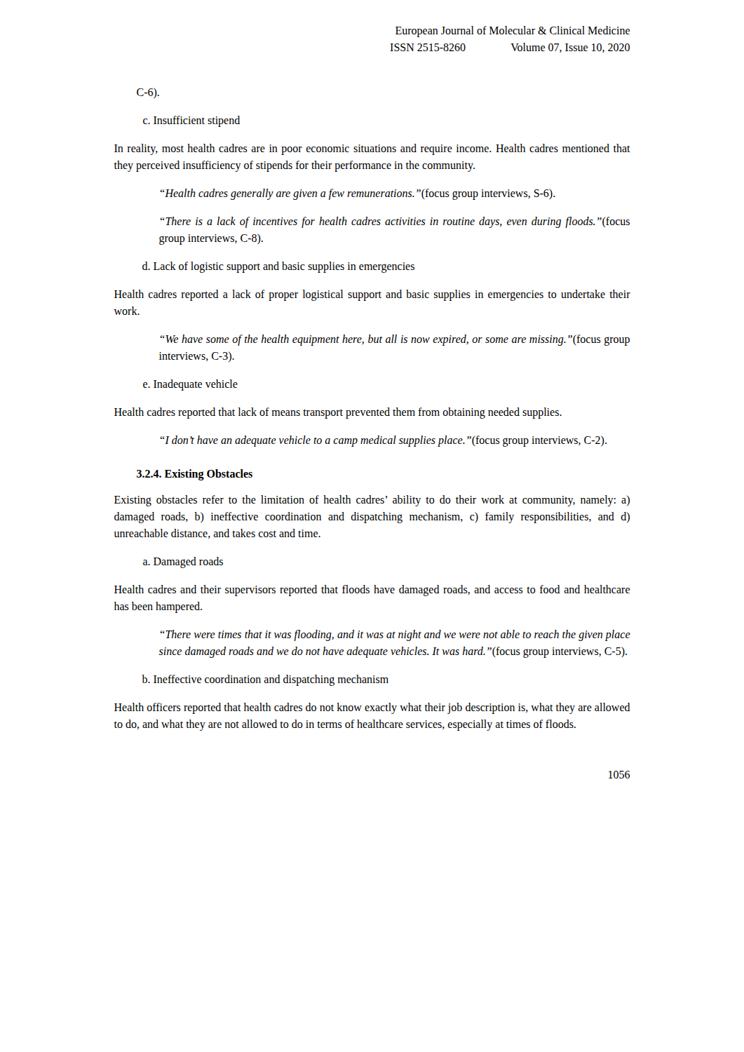European Journal of Molecular & Clinical Medicine ISSN 2515-8260 Volume 07, Issue 10, 2020
C-6).
Insufficient stipend
In reality, most health cadres are in poor economic situations and require income. Health cadres mentioned that they perceived insufficiency of stipends for their performance in the community.
“Health cadres generally are given a few remunerations.”(focus group interviews, S-6).
“There is a lack of incentives for health cadres activities in routine days, even during floods.”(focus group interviews, C-8).
Lack of logistic support and basic supplies in emergencies
Health cadres reported a lack of proper logistical support and basic supplies in emergencies to undertake their work.
“We have some of the health equipment here, but all is now expired, or some are missing.”(focus group interviews, C-3).
Inadequate vehicle
Health cadres reported that lack of means transport prevented them from obtaining needed supplies.
“I don’t have an adequate vehicle to a camp medical supplies place.”(focus group interviews, C-2).
3.2.4. Existing Obstacles
Existing obstacles refer to the limitation of health cadres’ ability to do their work at community, namely: a) damaged roads, b) ineffective coordination and dispatching mechanism, c) family responsibilities, and d) unreachable distance, and takes cost and time.
Damaged roads
Health cadres and their supervisors reported that floods have damaged roads, and access to food and healthcare has been hampered.
“There were times that it was flooding, and it was at night and we were not able to reach the given place since damaged roads and we do not have adequate vehicles. It was hard.”(focus group interviews, C-5).
Ineffective coordination and dispatching mechanism
Health officers reported that health cadres do not know exactly what their job description is, what they are allowed to do, and what they are not allowed to do in terms of healthcare services, especially at times of floods.
1056